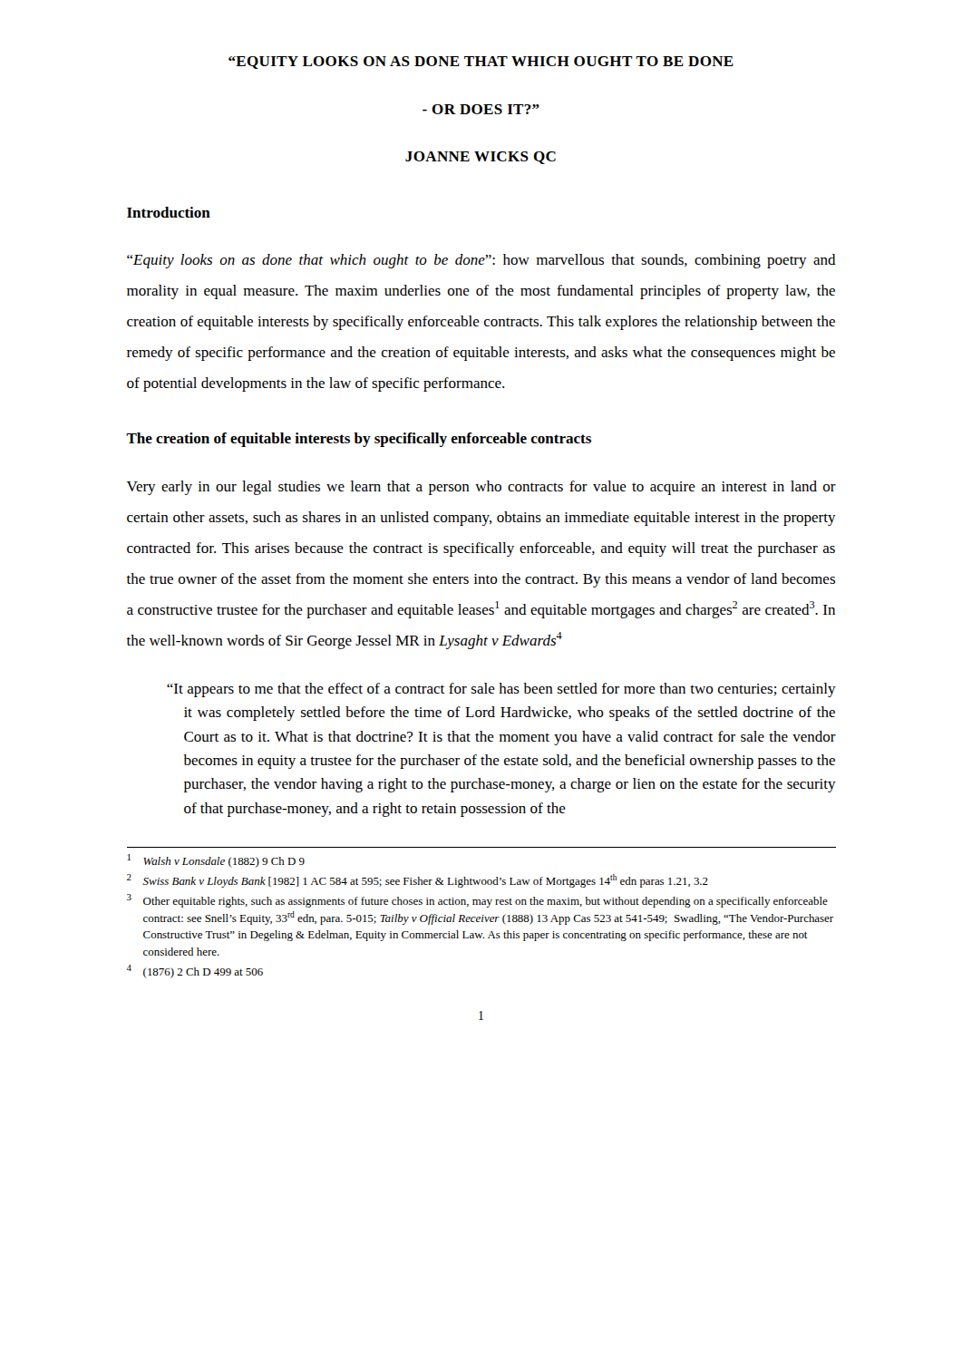“EQUITY LOOKS ON AS DONE THAT WHICH OUGHT TO BE DONE - OR DOES IT?” JOANNE WICKS QC
Introduction
“Equity looks on as done that which ought to be done”: how marvellous that sounds, combining poetry and morality in equal measure. The maxim underlies one of the most fundamental principles of property law, the creation of equitable interests by specifically enforceable contracts. This talk explores the relationship between the remedy of specific performance and the creation of equitable interests, and asks what the consequences might be of potential developments in the law of specific performance.
The creation of equitable interests by specifically enforceable contracts
Very early in our legal studies we learn that a person who contracts for value to acquire an interest in land or certain other assets, such as shares in an unlisted company, obtains an immediate equitable interest in the property contracted for. This arises because the contract is specifically enforceable, and equity will treat the purchaser as the true owner of the asset from the moment she enters into the contract. By this means a vendor of land becomes a constructive trustee for the purchaser and equitable leases1 and equitable mortgages and charges2 are created3. In the well-known words of Sir George Jessel MR in Lysaght v Edwards4
“It appears to me that the effect of a contract for sale has been settled for more than two centuries; certainly it was completely settled before the time of Lord Hardwicke, who speaks of the settled doctrine of the Court as to it. What is that doctrine? It is that the moment you have a valid contract for sale the vendor becomes in equity a trustee for the purchaser of the estate sold, and the beneficial ownership passes to the purchaser, the vendor having a right to the purchase-money, a charge or lien on the estate for the security of that purchase-money, and a right to retain possession of the
1 Walsh v Lonsdale (1882) 9 Ch D 9
2 Swiss Bank v Lloyds Bank [1982] 1 AC 584 at 595; see Fisher & Lightwood’s Law of Mortgages 14th edn paras 1.21, 3.2
3 Other equitable rights, such as assignments of future choses in action, may rest on the maxim, but without depending on a specifically enforceable contract: see Snell’s Equity, 33rd edn, para. 5-015; Tailby v Official Receiver (1888) 13 App Cas 523 at 541-549; Swadling, “The Vendor-Purchaser Constructive Trust” in Degeling & Edelman, Equity in Commercial Law. As this paper is concentrating on specific performance, these are not considered here.
4(1876) 2 Ch D 499 at 506
1